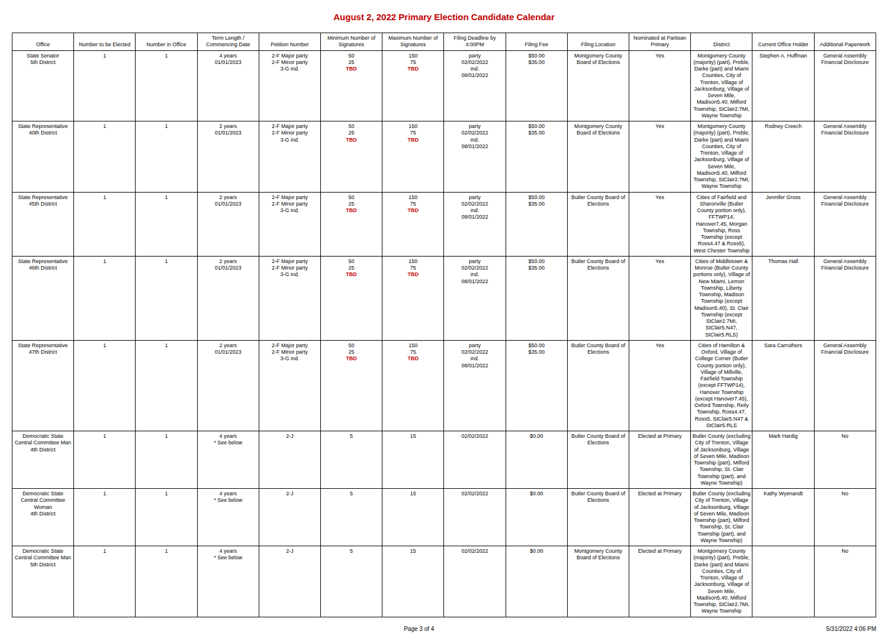August 2, 2022 Primary Election Candidate Calendar
| Office | Number to be Elected | Number in Office | Term Length / Commencing Date | Petition Number | Minimum Number of Signatures | Maximum Number of Signatures | Filing Deadline by 4:00PM | Filing Fee | Filing Location | Nominated at Partisan Primary | District | Current Office Holder | Additional Paperwork |
| --- | --- | --- | --- | --- | --- | --- | --- | --- | --- | --- | --- | --- | --- |
| State Senator 5th District | 1 | 1 | 4 years 01/01/2023 | 2-F Major party 2-F Minor party 3-G ind. | 50 25 TBD | 150 75 TBD | party 02/02/2022 ind. 08/01/2022 | $50.00 $35.00 | Montgomery County Board of Elections | Yes | Montgomery County (majority) (part), Preble, Darke (part) and Miami Counties, City of Trenton, Village of Jacksonburg, Village of Seven Mile, Madison5.40, Milford Township, StClair2.7MI, Wayne Township | Stephen A. Huffman | General Assembly Financial Disclosure |
| State Representative 40th District | 1 | 1 | 2 years 01/01/2023 | 2-F Major party 2-F Minor party 3-G ind. | 50 25 TBD | 150 75 TBD | party 02/02/2022 ind. 08/01/2022 | $50.00 $35.00 | Montgomery County Board of Elections | Yes | Montgomery County (majority) (part), Preble, Darke (part) and Miami Counties, City of Trenton, Village of Jacksonburg, Village of Seven Mile, Madison5.40, Milford Township, StClair2.7MI, Wayne Township | Rodney Creech | General Assembly Financial Disclosure |
| State Representative 45th District | 1 | 1 | 2 years 01/01/2023 | 2-F Major party 2-F Minor party 3-G ind. | 50 25 TBD | 150 75 TBD | party 02/02/2022 ind. 08/01/2022 | $50.00 $35.00 | Butler County Board of Elections | Yes | Cities of Fairfield and Sharonville (Butler County portion only), FFTWP14, Hanover7.45, Morgan Township, Ross Township (except Ross4.47 & Ross5), West Chester Township | Jennifer Gross | General Assembly Financial Disclosure |
| State Representative 46th District | 1 | 1 | 2 years 01/01/2023 | 2-F Major party 2-F Minor party 3-G ind. | 50 25 TBD | 150 75 TBD | party 02/02/2022 ind. 08/01/2022 | $50.00 $35.00 | Butler County Board of Elections | Yes | Cities of Middletown & Monroe (Butler County portions only), Village of New Miami, Lemon Township, Liberty Township, Madison Township (except Madison5.40), St. Clair Township (except StClair2.7MI, StClair5.N47, StClair5.RLS) | Thomas Hall | General Assembly Financial Disclosure |
| State Representative 47th District | 1 | 1 | 2 years 01/01/2023 | 2-F Major party 2-F Minor party 3-G ind. | 50 25 TBD | 150 75 TBD | party 02/02/2022 ind. 08/01/2022 | $50.00 $35.00 | Butler County Board of Elections | Yes | Cities of Hamilton & Oxford, Village of College Corner (Butler County portion only), Village of Millville, Fairfield Township (except FFTWP14), Hanover Township (except Hanover7.45), Oxford Township, Reily Township, Ross4.47, Ross5, StClair5.N47 & StClair5.RLS | Sara Carruthers | General Assembly Financial Disclosure |
| Democratic State Central Committee Man 4th District | 1 | 1 | 4 years * See below | 2-J | 5 | 15 | 02/02/2022 | $0.00 | Butler County Board of Elections | Elected at Primary | Butler County (excluding City of Trenton, Village of Jacksonburg, Village of Seven Mile, Madison Township (part), Milford Township, St. Clair Township (part), and Wayne Township) | Mark Hardig | No |
| Democratic State Central Committee Woman 4th District | 1 | 1 | 4 years * See below | 2-J | 5 | 15 | 02/02/2022 | $0.00 | Butler County Board of Elections | Elected at Primary | Butler County (excluding City of Trenton, Village of Jacksonburg, Village of Seven Mile, Madison Township (part), Milford Township, St. Clair Township (part), and Wayne Township) | Kathy Wyenandt | No |
| Democratic State Central Committee Man 5th District | 1 | 1 | 4 years * See below | 2-J | 5 | 15 | 02/02/2022 | $0.00 | Montgomery County Board of Elections | Elected at Primary | Montgomery County (majority) (part), Preble, Darke (part) and Miami Counties, City of Trenton, Village of Jacksonburg, Village of Seven Mile, Madison5.40, Milford Township, StClair2.7MI, Wayne Township | | No |
Page 3 of 4
5/31/2022 4:06 PM